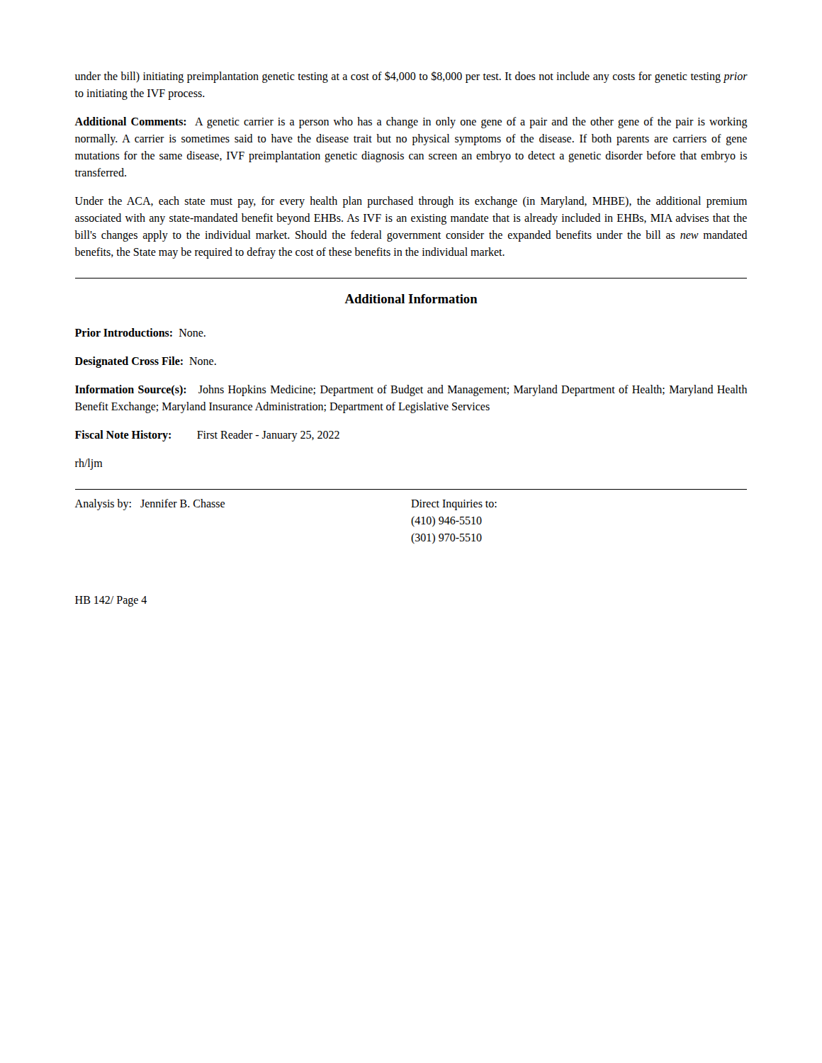under the bill) initiating preimplantation genetic testing at a cost of $4,000 to $8,000 per test. It does not include any costs for genetic testing prior to initiating the IVF process.
Additional Comments: A genetic carrier is a person who has a change in only one gene of a pair and the other gene of the pair is working normally. A carrier is sometimes said to have the disease trait but no physical symptoms of the disease. If both parents are carriers of gene mutations for the same disease, IVF preimplantation genetic diagnosis can screen an embryo to detect a genetic disorder before that embryo is transferred.
Under the ACA, each state must pay, for every health plan purchased through its exchange (in Maryland, MHBE), the additional premium associated with any state-mandated benefit beyond EHBs. As IVF is an existing mandate that is already included in EHBs, MIA advises that the bill's changes apply to the individual market. Should the federal government consider the expanded benefits under the bill as new mandated benefits, the State may be required to defray the cost of these benefits in the individual market.
Additional Information
Prior Introductions: None.
Designated Cross File: None.
Information Source(s): Johns Hopkins Medicine; Department of Budget and Management; Maryland Department of Health; Maryland Health Benefit Exchange; Maryland Insurance Administration; Department of Legislative Services
Fiscal Note History: First Reader - January 25, 2022
rh/ljm
| Analysis by: Jennifer B. Chasse | Direct Inquiries to: (410) 946-5510 (301) 970-5510 |
HB 142/ Page 4